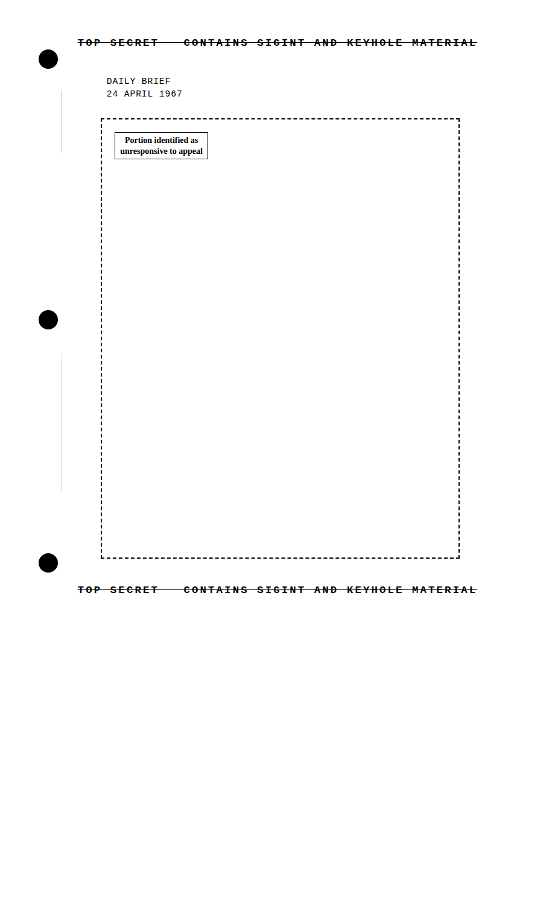TOP SECRET CONTAINS SIGINT AND KEYHOLE MATERIAL
DAILY BRIEF
24 APRIL 1967
Portion identified as
unresponsive to appeal
TOP SECRET CONTAINS SIGINT AND KEYHOLE MATERIAL